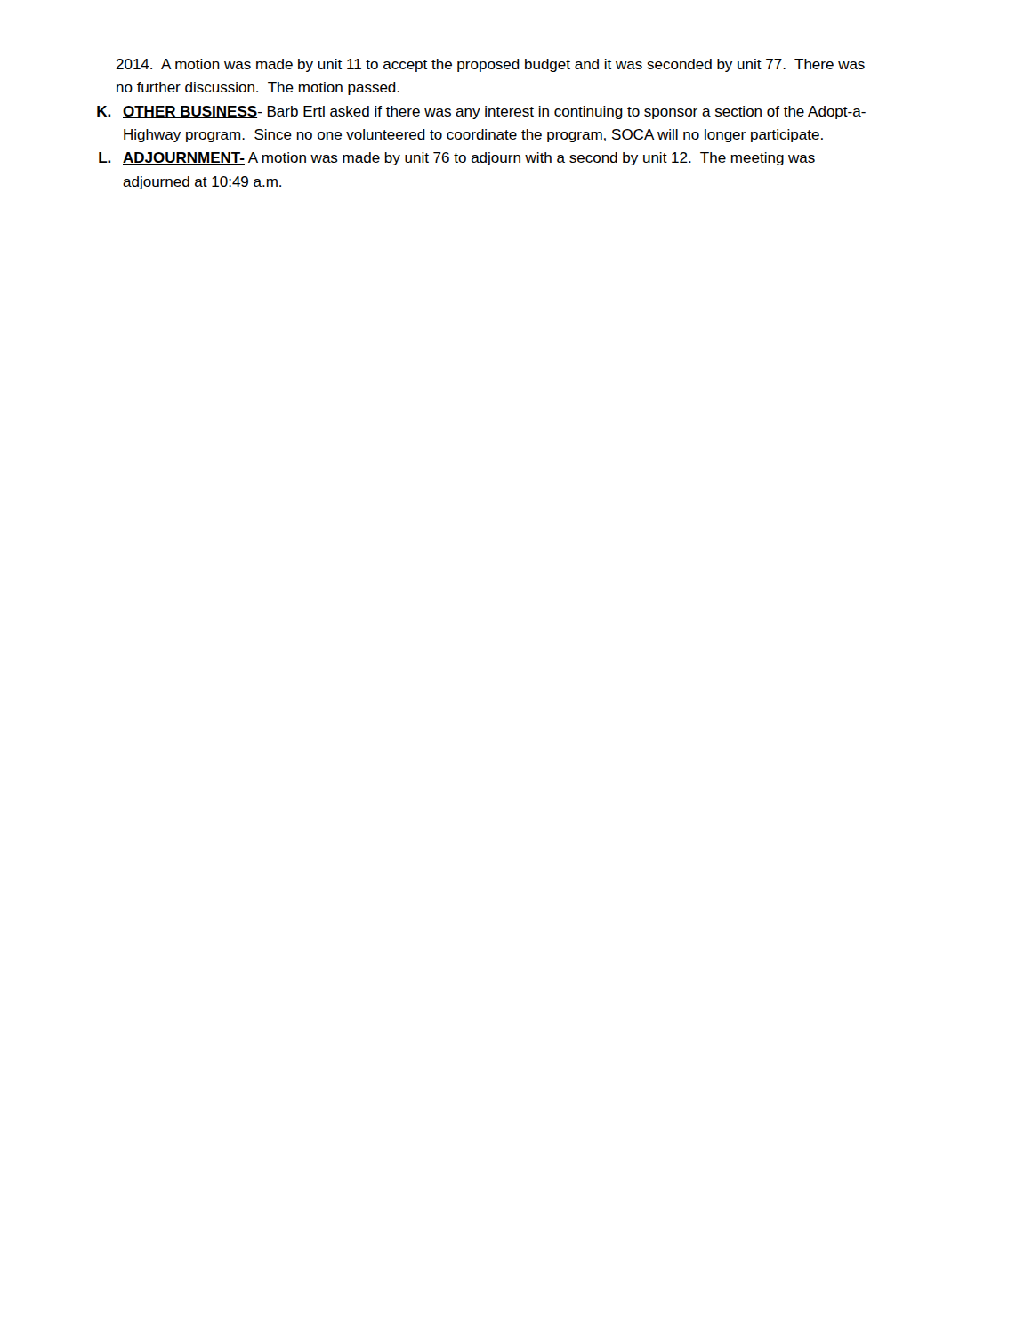2014. A motion was made by unit 11 to accept the proposed budget and it was seconded by unit 77. There was no further discussion. The motion passed.
OTHER BUSINESS- Barb Ertl asked if there was any interest in continuing to sponsor a section of the Adopt-a-Highway program. Since no one volunteered to coordinate the program, SOCA will no longer participate.
ADJOURNMENT- A motion was made by unit 76 to adjourn with a second by unit 12. The meeting was adjourned at 10:49 a.m.